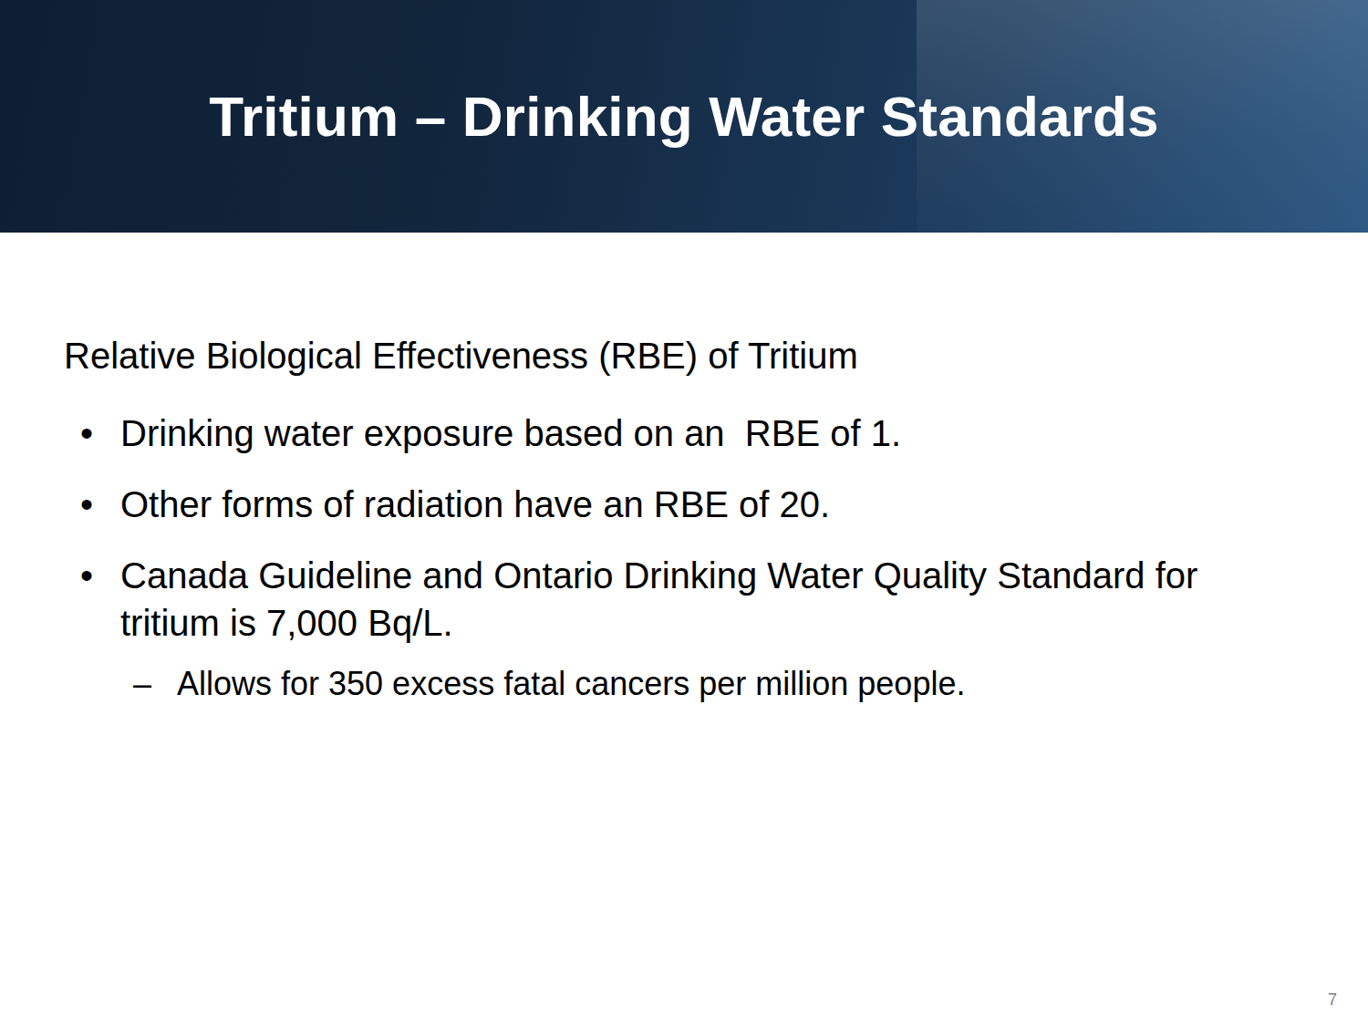Tritium – Drinking Water Standards
Relative Biological Effectiveness (RBE) of Tritium
Drinking water exposure based on an RBE of 1.
Other forms of radiation have an RBE of 20.
Canada Guideline and Ontario Drinking Water Quality Standard for tritium is 7,000 Bq/L.
Allows for 350 excess fatal cancers per million people.
7